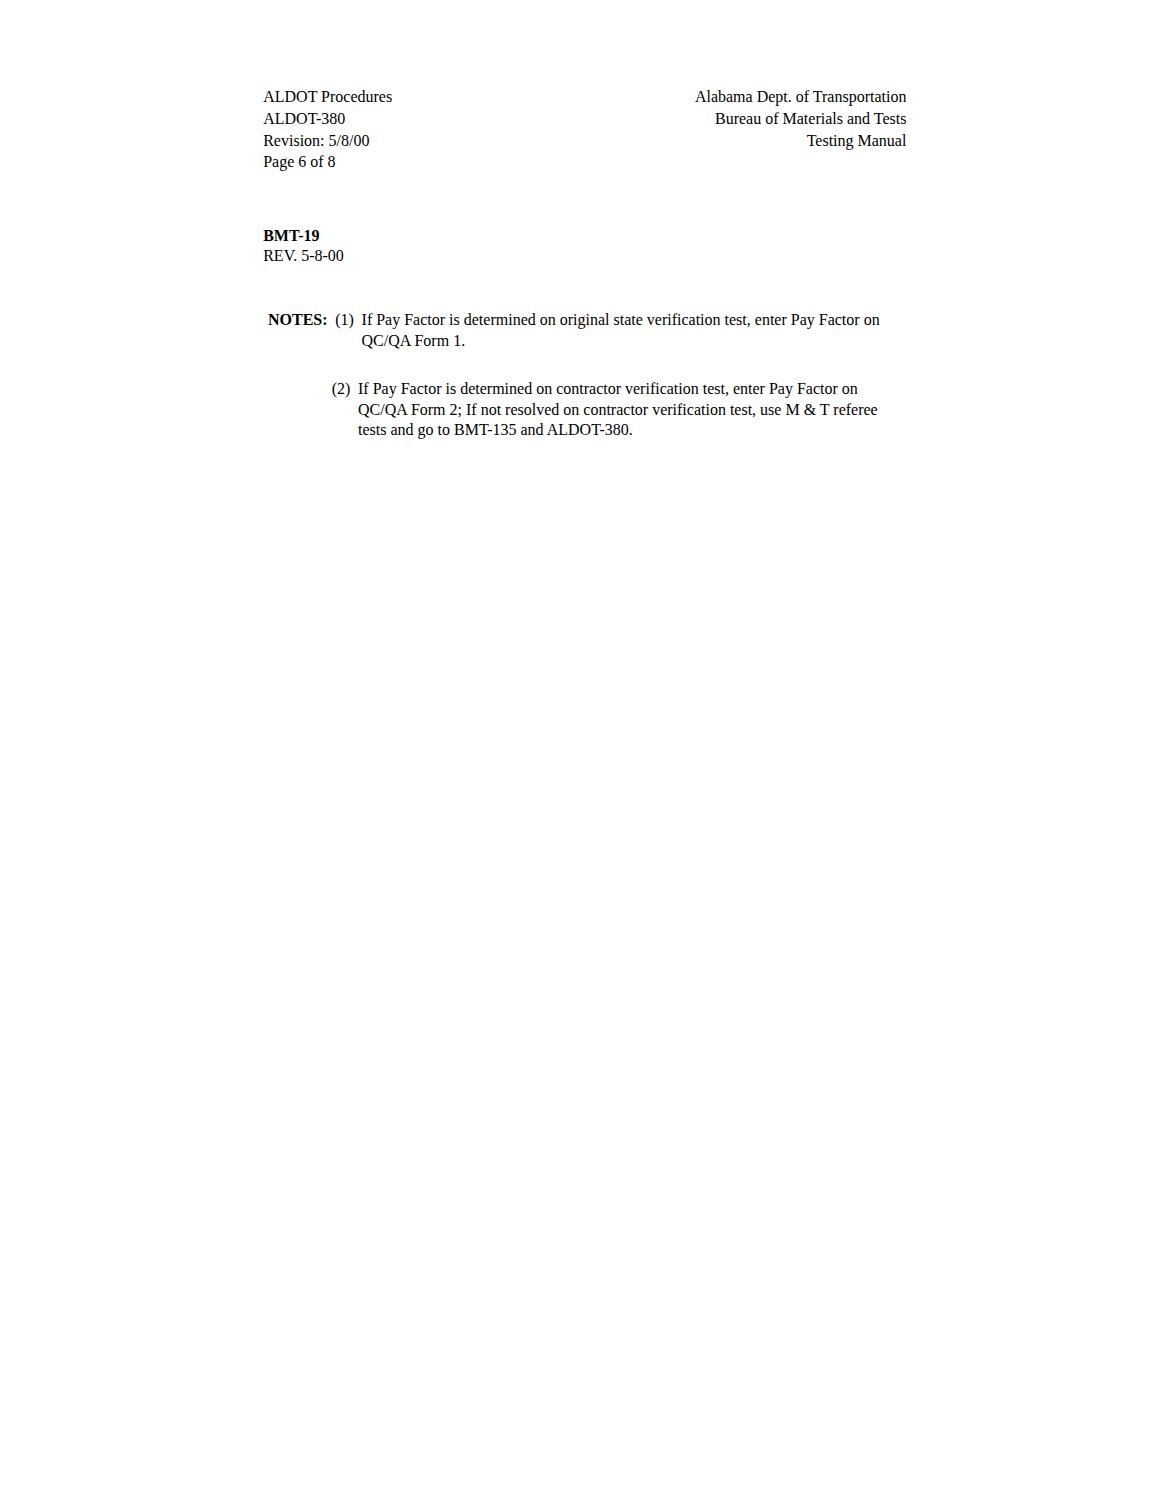ALDOT Procedures
ALDOT-380
Revision: 5/8/00
Page 6 of 8
Alabama Dept. of Transportation
Bureau of Materials and Tests
Testing Manual
BMT-19
REV. 5-8-00
NOTES:
(1)
If Pay Factor is determined on original state verification test, enter Pay Factor on QC/QA Form 1.
NOTES:
(2)
If Pay Factor is determined on contractor verification test, enter Pay Factor on QC/QA Form 2; If not resolved on contractor verification test, use M & T referee tests and go to BMT-135 and ALDOT-380.